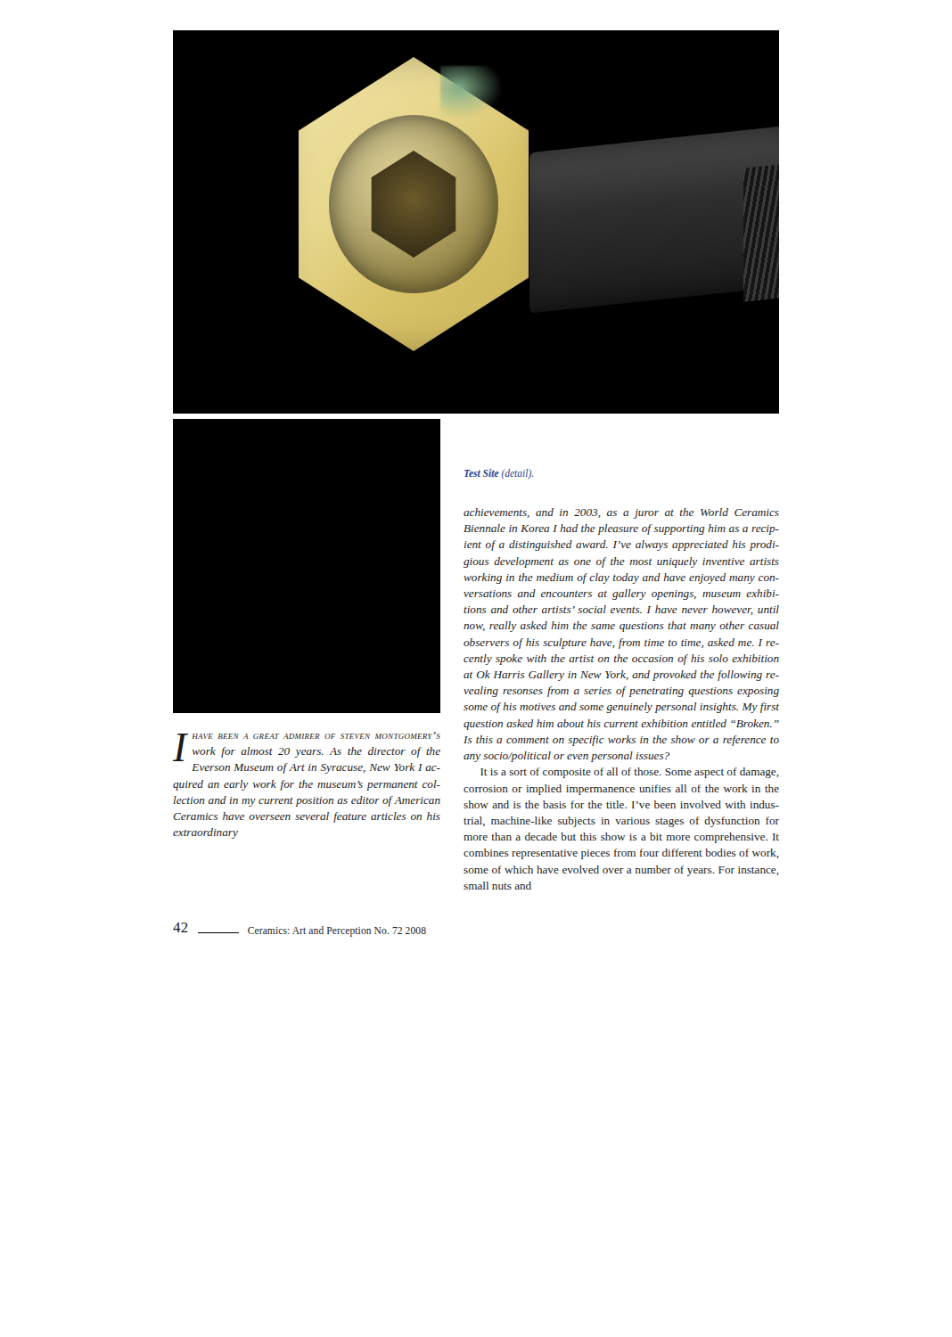Ihave been a great admirer of steven montgomery’s work for almost 20 years. As the director of the Everson Museum of Art in Syracuse, New York I acquired an early work for the museum’s permanent collection and in my current position as editor of American Ceramics have overseen several feature articles on his extraordinary
Test Site (detail).
achievements, and in 2003, as a juror at the World Ceramics Biennale in Korea I had the pleasure of supporting him as a recipient of a distinguished award. I’ve always appreciated his prodigious development as one of the most uniquely inventive artists working in the medium of clay today and have enjoyed many conversations and encounters at gallery openings, museum exhibitions and other artists’ social events. I have never however, until now, really asked him the same questions that many other casual observers of his sculpture have, from time to time, asked me. I recently spoke with the artist on the occasion of his solo exhibition at Ok Harris Gallery in New York, and provoked the following revealing resonses from a series of penetrating questions exposing some of his motives and some genuinely personal insights. My first question asked him about his current exhibition entitled “Broken.” Is this a comment on specific works in the show or a reference to any socio/political or even personal issues?
It is a sort of composite of all of those. Some aspect of damage, corrosion or implied impermanence unifies all of the work in the show and is the basis for the title. I’ve been involved with industrial, machine-like subjects in various stages of dysfunction for more than a decade but this show is a bit more comprehensive. It combines representative pieces from four different bodies of work, some of which have evolved over a number of years. For instance, small nuts and
42 Ceramics: Art and Perception No. 72 2008